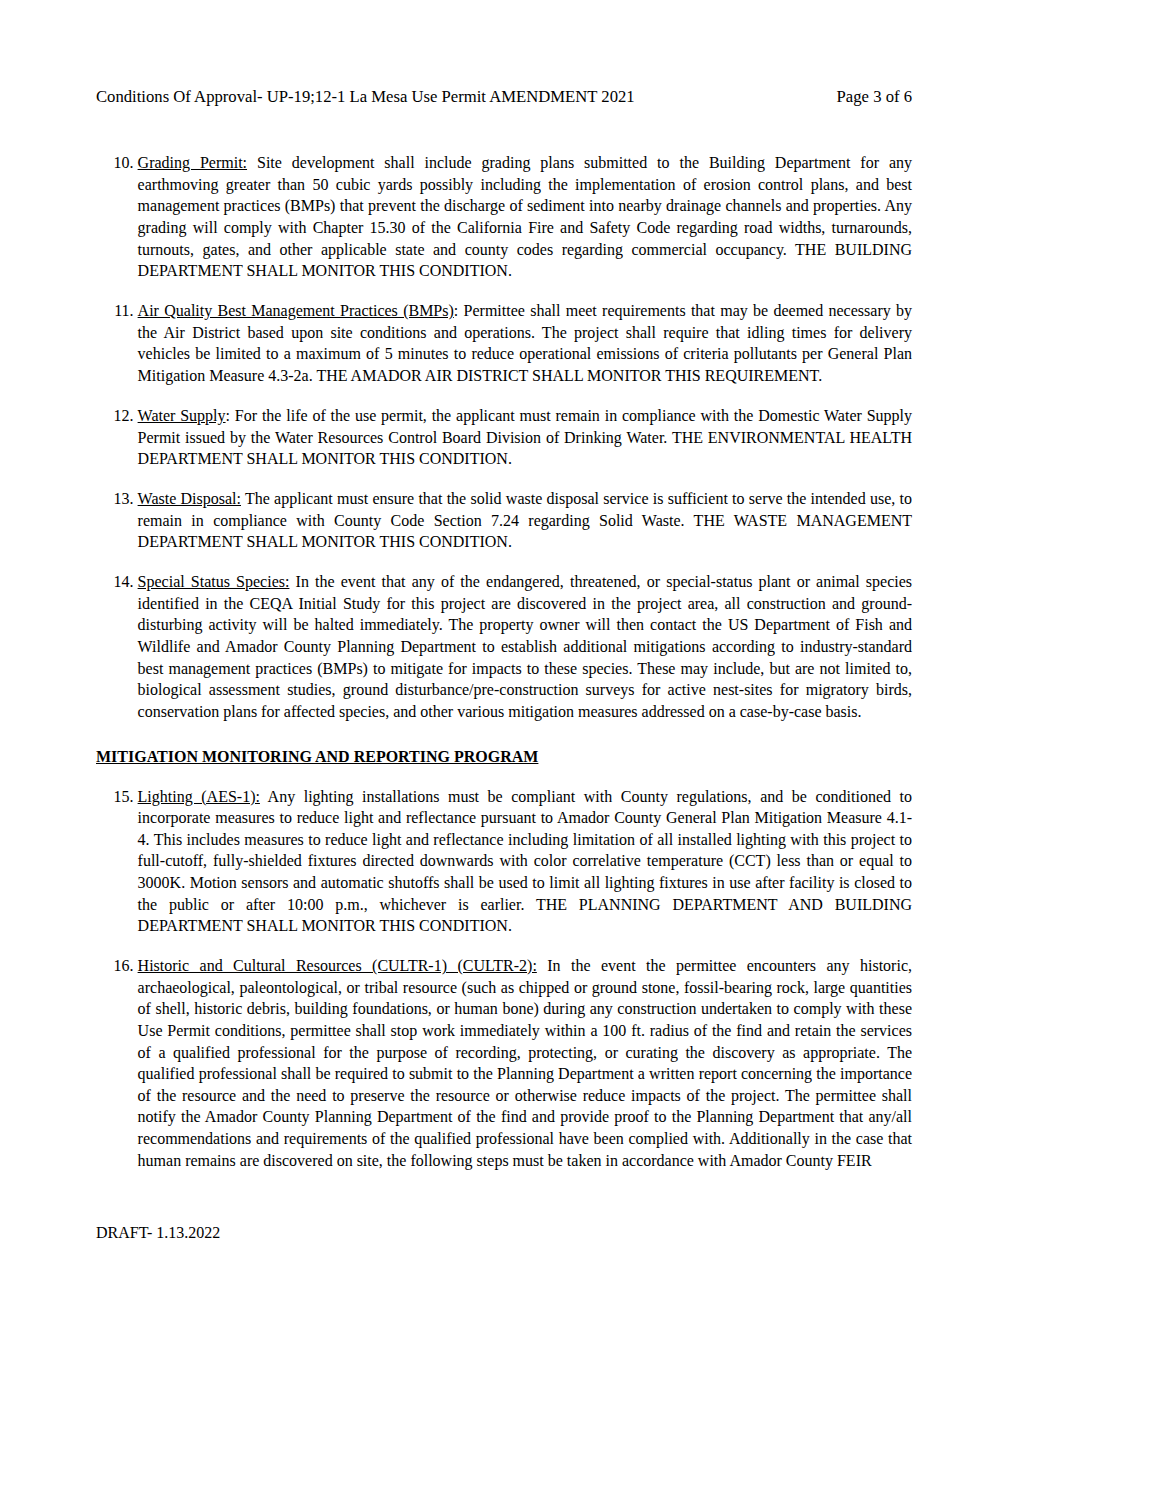Conditions Of Approval- UP-19;12-1 La Mesa Use Permit AMENDMENT 2021 Page 3 of 6
Grading Permit: Site development shall include grading plans submitted to the Building Department for any earthmoving greater than 50 cubic yards possibly including the implementation of erosion control plans, and best management practices (BMPs) that prevent the discharge of sediment into nearby drainage channels and properties. Any grading will comply with Chapter 15.30 of the California Fire and Safety Code regarding road widths, turnarounds, turnouts, gates, and other applicable state and county codes regarding commercial occupancy. THE BUILDING DEPARTMENT SHALL MONITOR THIS CONDITION.
Air Quality Best Management Practices (BMPs): Permittee shall meet requirements that may be deemed necessary by the Air District based upon site conditions and operations. The project shall require that idling times for delivery vehicles be limited to a maximum of 5 minutes to reduce operational emissions of criteria pollutants per General Plan Mitigation Measure 4.3-2a. THE AMADOR AIR DISTRICT SHALL MONITOR THIS REQUIREMENT.
Water Supply: For the life of the use permit, the applicant must remain in compliance with the Domestic Water Supply Permit issued by the Water Resources Control Board Division of Drinking Water. THE ENVIRONMENTAL HEALTH DEPARTMENT SHALL MONITOR THIS CONDITION.
Waste Disposal: The applicant must ensure that the solid waste disposal service is sufficient to serve the intended use, to remain in compliance with County Code Section 7.24 regarding Solid Waste. THE WASTE MANAGEMENT DEPARTMENT SHALL MONITOR THIS CONDITION.
Special Status Species: In the event that any of the endangered, threatened, or special-status plant or animal species identified in the CEQA Initial Study for this project are discovered in the project area, all construction and ground-disturbing activity will be halted immediately. The property owner will then contact the US Department of Fish and Wildlife and Amador County Planning Department to establish additional mitigations according to industry-standard best management practices (BMPs) to mitigate for impacts to these species. These may include, but are not limited to, biological assessment studies, ground disturbance/pre-construction surveys for active nest-sites for migratory birds, conservation plans for affected species, and other various mitigation measures addressed on a case-by-case basis.
MITIGATION MONITORING AND REPORTING PROGRAM
Lighting (AES-1): Any lighting installations must be compliant with County regulations, and be conditioned to incorporate measures to reduce light and reflectance pursuant to Amador County General Plan Mitigation Measure 4.1-4. This includes measures to reduce light and reflectance including limitation of all installed lighting with this project to full-cutoff, fully-shielded fixtures directed downwards with color correlative temperature (CCT) less than or equal to 3000K. Motion sensors and automatic shutoffs shall be used to limit all lighting fixtures in use after facility is closed to the public or after 10:00 p.m., whichever is earlier. THE PLANNING DEPARTMENT AND BUILDING DEPARTMENT SHALL MONITOR THIS CONDITION.
Historic and Cultural Resources (CULTR-1) (CULTR-2): In the event the permittee encounters any historic, archaeological, paleontological, or tribal resource (such as chipped or ground stone, fossil-bearing rock, large quantities of shell, historic debris, building foundations, or human bone) during any construction undertaken to comply with these Use Permit conditions, permittee shall stop work immediately within a 100 ft. radius of the find and retain the services of a qualified professional for the purpose of recording, protecting, or curating the discovery as appropriate. The qualified professional shall be required to submit to the Planning Department a written report concerning the importance of the resource and the need to preserve the resource or otherwise reduce impacts of the project. The permittee shall notify the Amador County Planning Department of the find and provide proof to the Planning Department that any/all recommendations and requirements of the qualified professional have been complied with. Additionally in the case that human remains are discovered on site, the following steps must be taken in accordance with Amador County FEIR
DRAFT- 1.13.2022